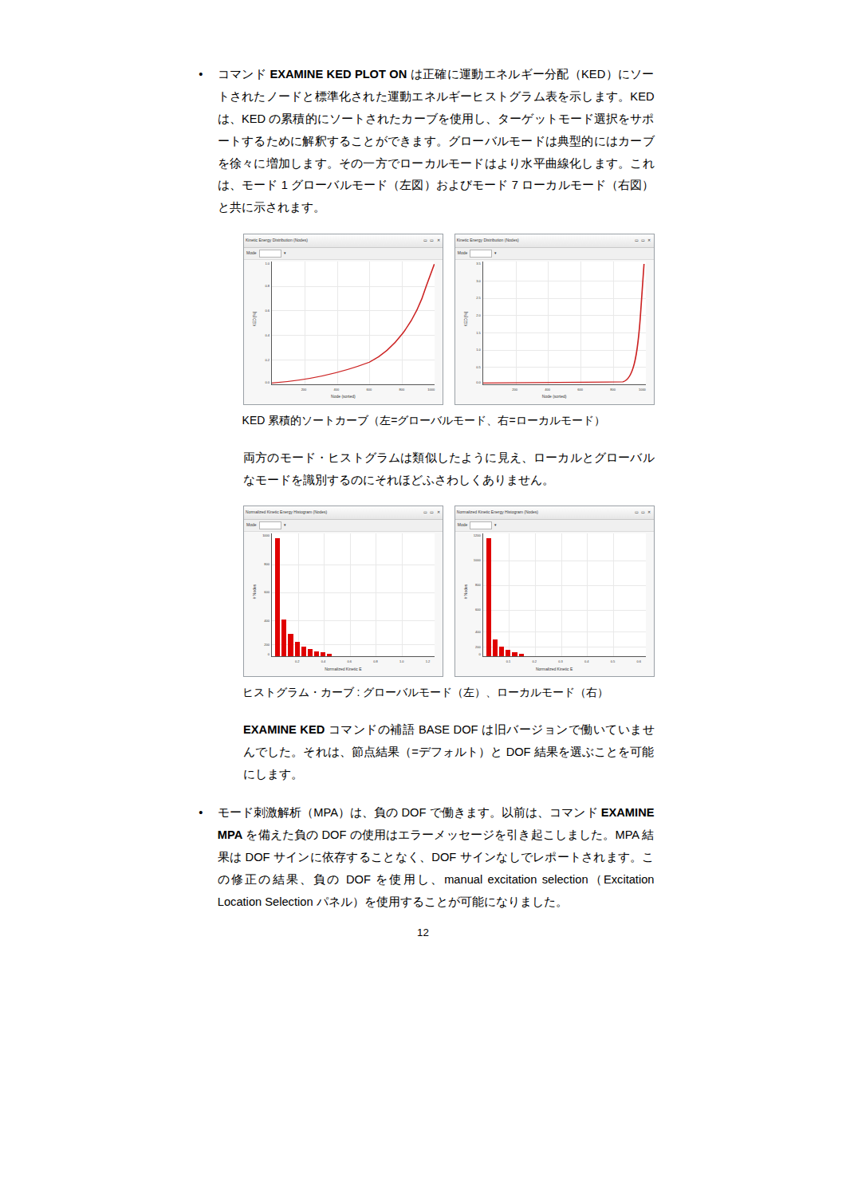コマンド EXAMINE KED PLOT ON は正確に運動エネルギー分配（KED）にソートされたノードと標準化された運動エネルギーヒストグラム表を示します。KED は、KED の累積的にソートされたカーブを使用し、ターゲットモード選択をサポートするために解釈することができます。グローバルモードは典型的にはカーブを徐々に増加します。その一方でローカルモードはより水平曲線化します。これは、モード 1 グローバルモード（左図）およびモード 7 ローカルモード（右図）と共に示されます。
Kinetic Energy Distribution (Nodes)▭ ▭ ✕
Mode ▾
1.0 0.8 0.6 0.4 0.2 0.0
KED [%]
200 400 600 800 1000
Node (sorted)
Kinetic Energy Distribution (Nodes)▭ ▭ ✕
Mode ▾
3.5 3.0 2.5 2.0 1.5 1.0 0.5 0.0
KED [%]
200 400 600 800 1000
Node (sorted)
KED 累積的ソートカーブ（左=グローバルモード、右=ローカルモード）
両方のモード・ヒストグラムは類似したように見え、ローカルとグローバルなモードを識別するのにそれほどふさわしくありません。
Normalized Kinetic Energy Histogram (Nodes)▭ ▭ ✕
Mode ▾
1000 800 600 400 200 0
# Nodes
0.2 0.4 0.6 0.8 1.0 1.2
Normalized Kinetic E
Normalized Kinetic Energy Histogram (Nodes)▭ ▭ ✕
Mode ▾
1200 1000 800 600 400 200 0
# Nodes
0.1 0.2 0.3 0.4 0.5 0.6
Normalized Kinetic E
ヒストグラム・カーブ : グローバルモード（左）、ローカルモード（右）
EXAMINE KED コマンドの補語 BASE DOF は旧バージョンで働いていませんでした。それは、節点結果（=デフォルト）と DOF 結果を選ぶことを可能にします。
モード刺激解析（MPA）は、負の DOF で働きます。以前は、コマンド EXAMINE MPA を備えた負の DOF の使用はエラーメッセージを引き起こしました。MPA 結果は DOF サインに依存することなく、DOF サインなしでレポートされます。この修正の結果、負の DOF を使用し、manual excitation selection（Excitation Location Selection パネル）を使用することが可能になりました。
12